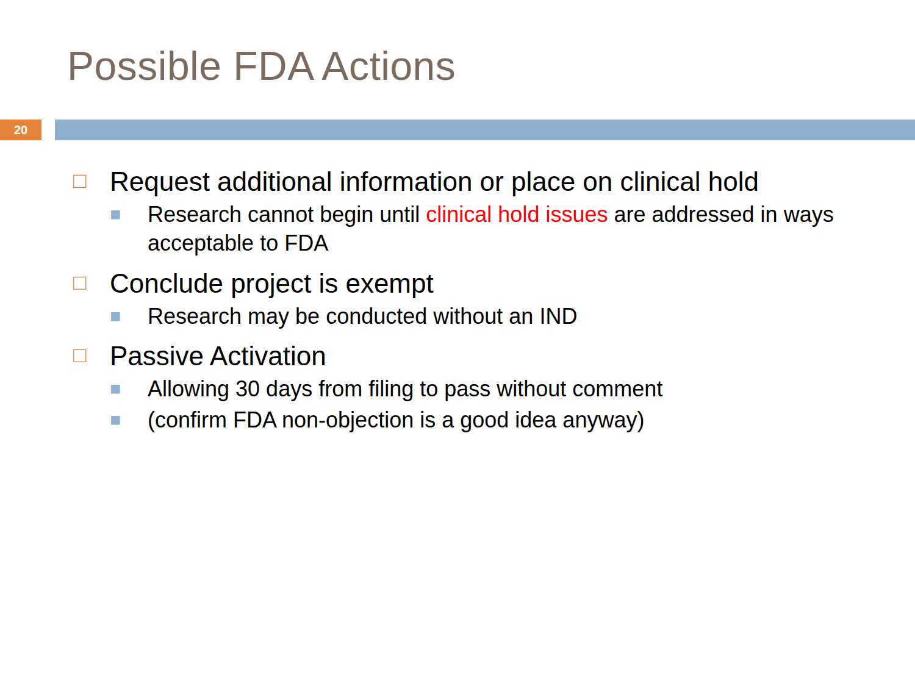Possible FDA Actions
20
Request additional information or place on clinical hold
Research cannot begin until clinical hold issues are addressed in ways acceptable to FDA
Conclude project is exempt
Research may be conducted without an IND
Passive Activation
Allowing 30 days from filing to pass without comment
(confirm FDA non-objection is a good idea anyway)